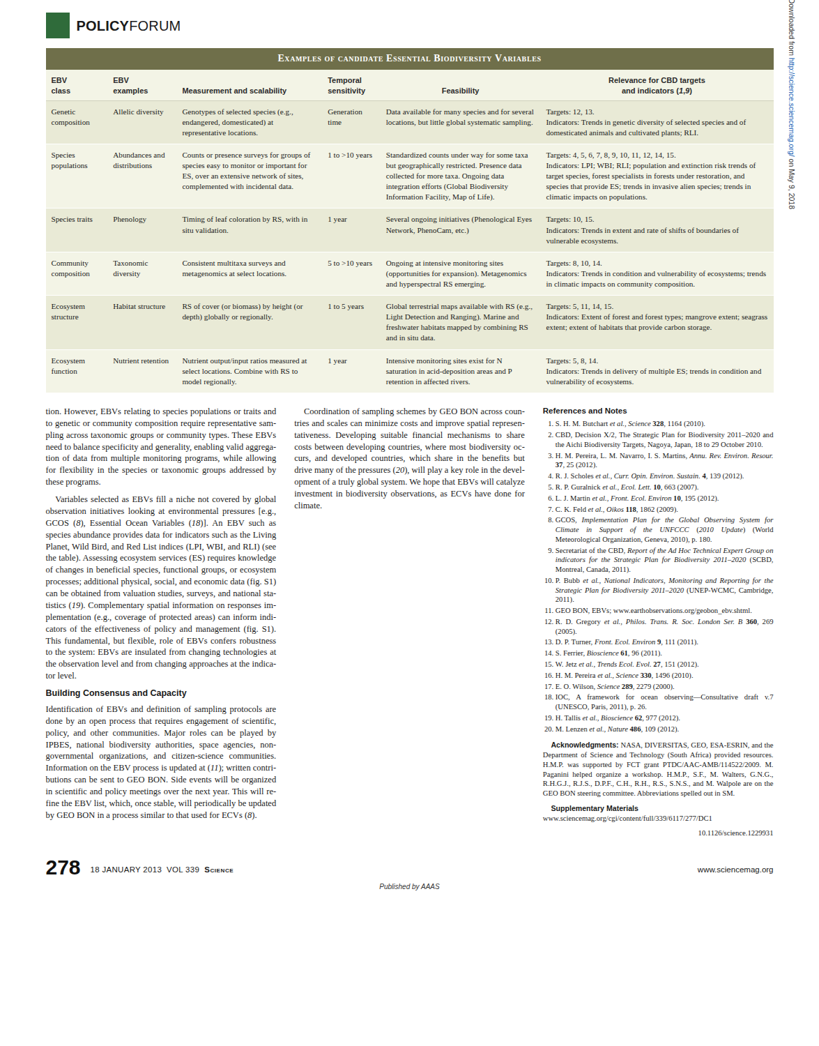POLICYFORUM
Downloaded from http://science.sciencemag.org/ on May 9, 2018
Examples of candidate Essential Biodiversity Variables
| EBV class | EBV examples | Measurement and scalability | Temporal sensitivity | Feasibility | Relevance for CBD targets and indicators ( 1 , 9 ) |
| --- | --- | --- | --- | --- | --- |
| Genetic composition | Allelic diversity | Genotypes of selected species (e.g., endangered, domesticated) at representative locations. | Generation time | Data available for many species and for several locations, but little global systematic sampling. | Targets: 12, 13. Indicators: Trends in genetic diversity of selected species and of domesticated animals and cultivated plants; RLI. |
| Species populations | Abundances and distributions | Counts or presence surveys for groups of species easy to monitor or important for ES, over an extensive network of sites, complemented with incidental data. | 1 to >10 years | Standardized counts under way for some taxa but geographically restricted. Presence data collected for more taxa. Ongoing data integration efforts (Global Biodiversity Information Facility, Map of Life). | Targets: 4, 5, 6, 7, 8, 9, 10, 11, 12, 14, 15. Indicators: LPI; WBI; RLI; population and extinction risk trends of target species, forest specialists in forests under restoration, and species that provide ES; trends in invasive alien species; trends in climatic impacts on populations. |
| Species traits | Phenology | Timing of leaf coloration by RS, with in situ validation. | 1 year | Several ongoing initiatives (Phenological Eyes Network, PhenoCam, etc.) | Targets: 10, 15. Indicators: Trends in extent and rate of shifts of boundaries of vulnerable ecosystems. |
| Community composition | Taxonomic diversity | Consistent multitaxa surveys and metagenomics at select locations. | 5 to >10 years | Ongoing at intensive monitoring sites (opportunities for expansion). Metagenomics and hyperspectral RS emerging. | Targets: 8, 10, 14. Indicators: Trends in condition and vulnerability of ecosystems; trends in climatic impacts on community composition. |
| Ecosystem structure | Habitat structure | RS of cover (or biomass) by height (or depth) globally or regionally. | 1 to 5 years | Global terrestrial maps available with RS (e.g., Light Detection and Ranging). Marine and freshwater habitats mapped by combining RS and in situ data. | Targets: 5, 11, 14, 15. Indicators: Extent of forest and forest types; mangrove extent; seagrass extent; extent of habitats that provide carbon storage. |
| Ecosystem function | Nutrient retention | Nutrient output/input ratios measured at select locations. Combine with RS to model regionally. | 1 year | Intensive monitoring sites exist for N saturation in acid-deposition areas and P retention in affected rivers. | Targets: 5, 8, 14. Indicators: Trends in delivery of multiple ES; trends in condition and vulnerability of ecosystems. |
tion. However, EBVs relating to species populations or traits and to genetic or community composition require representative sampling across taxonomic groups or community types. These EBVs need to balance specificity and generality, enabling valid aggregation of data from multiple monitoring programs, while allowing for flexibility in the species or taxonomic groups addressed by these programs.
Variables selected as EBVs fill a niche not covered by global observation initiatives looking at environmental pressures [e.g., GCOS (8), Essential Ocean Variables (18)]. An EBV such as species abundance provides data for indicators such as the Living Planet, Wild Bird, and Red List indices (LPI, WBI, and RLI) (see the table). Assessing ecosystem services (ES) requires knowledge of changes in beneficial species, functional groups, or ecosystem processes; additional physical, social, and economic data (fig. S1) can be obtained from valuation studies, surveys, and national statistics (19). Complementary spatial information on responses implementation (e.g., coverage of protected areas) can inform indicators of the effectiveness of policy and management (fig. S1). This fundamental, but flexible, role of EBVs confers robustness to the system: EBVs are insulated from changing technologies at the observation level and from changing approaches at the indicator level.
Building Consensus and Capacity
Identification of EBVs and definition of sampling protocols are done by an open process that requires engagement of scientific, policy, and other communities. Major roles can be played by IPBES, national biodiversity authorities, space agencies, nongovernmental organizations, and citizen-science communities. Information on the EBV process is updated at (11); written contributions can be sent to GEO BON. Side events will be organized in scientific and policy meetings over the next year. This will refine the EBV list, which, once stable, will periodically be updated by GEO BON in a process similar to that used for ECVs (8).
Coordination of sampling schemes by GEO BON across countries and scales can minimize costs and improve spatial representativeness. Developing suitable financial mechanisms to share costs between developing countries, where most biodiversity occurs, and developed countries, which share in the benefits but drive many of the pressures (20), will play a key role in the development of a truly global system. We hope that EBVs will catalyze investment in biodiversity observations, as ECVs have done for climate.
References and Notes
S. H. M. Butchart et al., Science 328, 1164 (2010).
CBD, Decision X/2, The Strategic Plan for Biodiversity 2011–2020 and the Aichi Biodiversity Targets, Nagoya, Japan, 18 to 29 October 2010.
H. M. Pereira, L. M. Navarro, I. S. Martins, Annu. Rev. Environ. Resour. 37, 25 (2012).
R. J. Scholes et al., Curr. Opin. Environ. Sustain. 4, 139 (2012).
R. P. Guralnick et al., Ecol. Lett. 10, 663 (2007).
L. J. Martin et al., Front. Ecol. Environ 10, 195 (2012).
C. K. Feld et al., Oikos 118, 1862 (2009).
GCOS, Implementation Plan for the Global Observing System for Climate in Support of the UNFCCC (2010 Update) (World Meteorological Organization, Geneva, 2010), p. 180.
Secretariat of the CBD, Report of the Ad Hoc Technical Expert Group on indicators for the Strategic Plan for Biodiversity 2011–2020 (SCBD, Montreal, Canada, 2011).
P. Bubb et al., National Indicators, Monitoring and Reporting for the Strategic Plan for Biodiversity 2011–2020 (UNEP-WCMC, Cambridge, 2011).
GEO BON, EBVs; www.earthobservations.org/geobon_ebv.shtml.
R. D. Gregory et al., Philos. Trans. R. Soc. London Ser. B 360, 269 (2005).
D. P. Turner, Front. Ecol. Environ 9, 111 (2011).
S. Ferrier, Bioscience 61, 96 (2011).
W. Jetz et al., Trends Ecol. Evol. 27, 151 (2012).
H. M. Pereira et al., Science 330, 1496 (2010).
E. O. Wilson, Science 289, 2279 (2000).
IOC, A framework for ocean observing—Consultative draft v.7 (UNESCO, Paris, 2011), p. 26.
H. Tallis et al., Bioscience 62, 977 (2012).
M. Lenzen et al., Nature 486, 109 (2012).
Acknowledgments: NASA, DIVERSITAS, GEO, ESA-ESRIN, and the Department of Science and Technology (South Africa) provided resources. H.M.P. was supported by FCT grant PTDC/AAC-AMB/114522/2009. M. Paganini helped organize a workshop. H.M.P., S.F., M. Walters, G.N.G., R.H.G.J., R.J.S., D.P.F., C.H., R.H., R.S., S.N.S., and M. Walpole are on the GEO BON steering committee. Abbreviations spelled out in SM.
Supplementary Materials
www.sciencemag.org/cgi/content/full/339/6117/277/DC1
10.1126/science.1229931
278
18 JANUARY 2013 VOL 339 Science
www.sciencemag.org
Published by AAAS